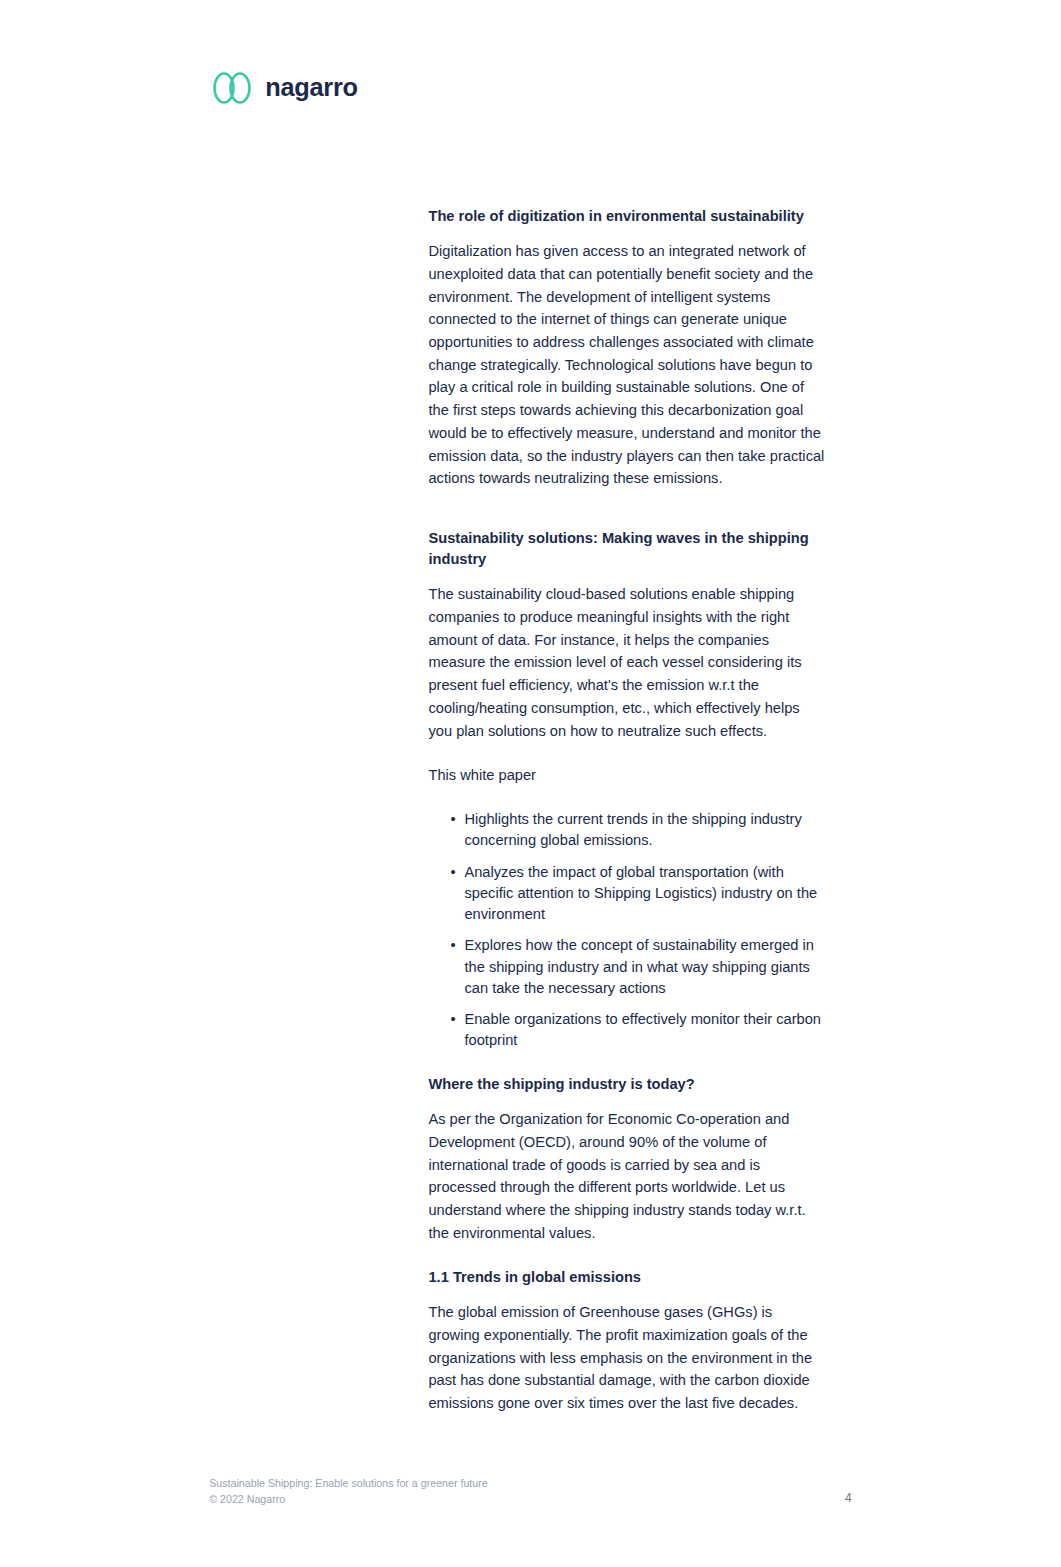nagarro
The role of digitization in environmental sustainability
Digitalization has given access to an integrated network of unexploited data that can potentially benefit society and the environment. The development of intelligent systems connected to the internet of things can generate unique opportunities to address challenges associated with climate change strategically. Technological solutions have begun to play a critical role in building sustainable solutions. One of the first steps towards achieving this decarbonization goal would be to effectively measure, understand and monitor the emission data, so the industry players can then take practical actions towards neutralizing these emissions.
Sustainability solutions: Making waves in the shipping industry
The sustainability cloud-based solutions enable shipping companies to produce meaningful insights with the right amount of data. For instance, it helps the companies measure the emission level of each vessel considering its present fuel efficiency, what's the emission w.r.t the cooling/heating consumption, etc., which effectively helps you plan solutions on how to neutralize such effects.
This white paper
Highlights the current trends in the shipping industry concerning global emissions.
Analyzes the impact of global transportation (with specific attention to Shipping Logistics) industry on the environment
Explores how the concept of sustainability emerged in the shipping industry and in what way shipping giants can take the necessary actions
Enable organizations to effectively monitor their carbon footprint
Where the shipping industry is today?
As per the Organization for Economic Co-operation and Development (OECD), around 90% of the volume of international trade of goods is carried by sea and is processed through the different ports worldwide. Let us understand where the shipping industry stands today w.r.t. the environmental values.
1.1 Trends in global emissions
The global emission of Greenhouse gases (GHGs) is growing exponentially. The profit maximization goals of the organizations with less emphasis on the environment in the past has done substantial damage, with the carbon dioxide emissions gone over six times over the last five decades.
Sustainable Shipping: Enable solutions for a greener future
© 2022 Nagarro
4